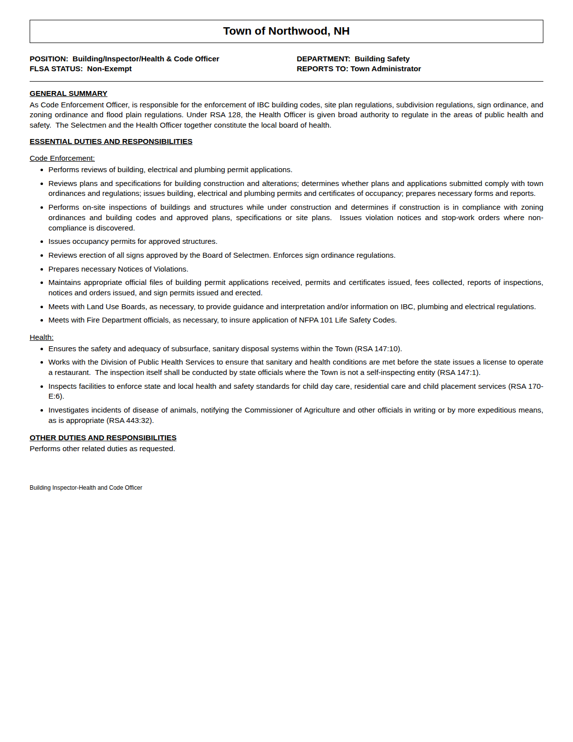Town of Northwood, NH
| POSITION: Building/Inspector/Health & Code Officer | DEPARTMENT: Building Safety |
| FLSA STATUS: Non-Exempt | REPORTS TO: Town Administrator |
GENERAL SUMMARY
As Code Enforcement Officer, is responsible for the enforcement of IBC building codes, site plan regulations, subdivision regulations, sign ordinance, and zoning ordinance and flood plain regulations. Under RSA 128, the Health Officer is given broad authority to regulate in the areas of public health and safety. The Selectmen and the Health Officer together constitute the local board of health.
ESSENTIAL DUTIES AND RESPONSIBILITIES
Code Enforcement:
Performs reviews of building, electrical and plumbing permit applications.
Reviews plans and specifications for building construction and alterations; determines whether plans and applications submitted comply with town ordinances and regulations; issues building, electrical and plumbing permits and certificates of occupancy; prepares necessary forms and reports.
Performs on-site inspections of buildings and structures while under construction and determines if construction is in compliance with zoning ordinances and building codes and approved plans, specifications or site plans. Issues violation notices and stop-work orders where non-compliance is discovered.
Issues occupancy permits for approved structures.
Reviews erection of all signs approved by the Board of Selectmen. Enforces sign ordinance regulations.
Prepares necessary Notices of Violations.
Maintains appropriate official files of building permit applications received, permits and certificates issued, fees collected, reports of inspections, notices and orders issued, and sign permits issued and erected.
Meets with Land Use Boards, as necessary, to provide guidance and interpretation and/or information on IBC, plumbing and electrical regulations.
Meets with Fire Department officials, as necessary, to insure application of NFPA 101 Life Safety Codes.
Health:
Ensures the safety and adequacy of subsurface, sanitary disposal systems within the Town (RSA 147:10).
Works with the Division of Public Health Services to ensure that sanitary and health conditions are met before the state issues a license to operate a restaurant. The inspection itself shall be conducted by state officials where the Town is not a self-inspecting entity (RSA 147:1).
Inspects facilities to enforce state and local health and safety standards for child day care, residential care and child placement services (RSA 170-E:6).
Investigates incidents of disease of animals, notifying the Commissioner of Agriculture and other officials in writing or by more expeditious means, as is appropriate (RSA 443:32).
OTHER DUTIES AND RESPONSIBILITIES
Performs other related duties as requested.
Building Inspector-Health and Code Officer